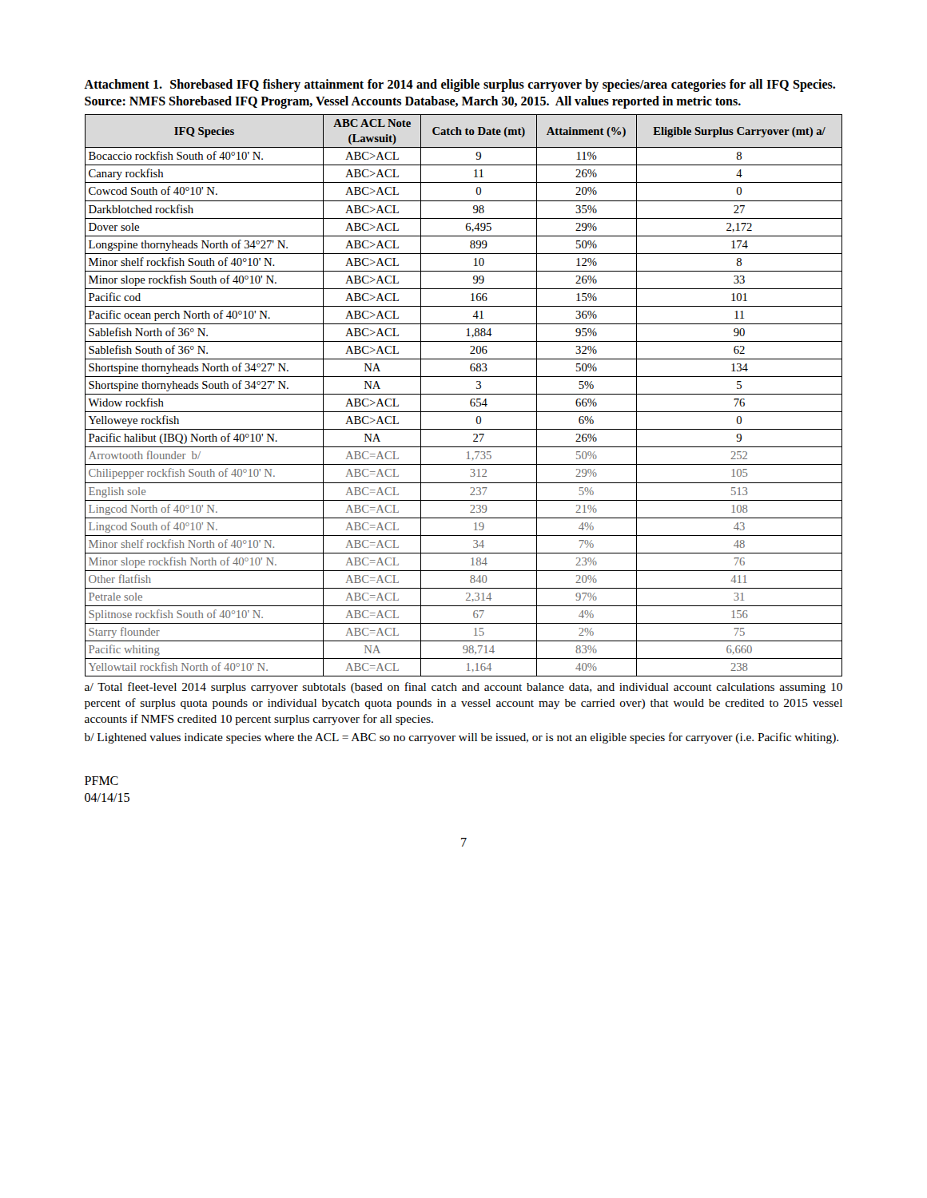Attachment 1. Shorebased IFQ fishery attainment for 2014 and eligible surplus carryover by species/area categories for all IFQ Species. Source: NMFS Shorebased IFQ Program, Vessel Accounts Database, March 30, 2015. All values reported in metric tons.
| IFQ Species | ABC ACL Note (Lawsuit) | Catch to Date (mt) | Attainment (%) | Eligible Surplus Carryover (mt) a/ |
| --- | --- | --- | --- | --- |
| Bocaccio rockfish South of 40°10' N. | ABC>ACL | 9 | 11% | 8 |
| Canary rockfish | ABC>ACL | 11 | 26% | 4 |
| Cowcod South of 40°10' N. | ABC>ACL | 0 | 20% | 0 |
| Darkblotched rockfish | ABC>ACL | 98 | 35% | 27 |
| Dover sole | ABC>ACL | 6,495 | 29% | 2,172 |
| Longspine thornyheads North of 34°27' N. | ABC>ACL | 899 | 50% | 174 |
| Minor shelf rockfish South of 40°10' N. | ABC>ACL | 10 | 12% | 8 |
| Minor slope rockfish South of 40°10' N. | ABC>ACL | 99 | 26% | 33 |
| Pacific cod | ABC>ACL | 166 | 15% | 101 |
| Pacific ocean perch North of 40°10' N. | ABC>ACL | 41 | 36% | 11 |
| Sablefish North of 36° N. | ABC>ACL | 1,884 | 95% | 90 |
| Sablefish South of 36° N. | ABC>ACL | 206 | 32% | 62 |
| Shortspine thornyheads North of 34°27' N. | NA | 683 | 50% | 134 |
| Shortspine thornyheads South of 34°27' N. | NA | 3 | 5% | 5 |
| Widow rockfish | ABC>ACL | 654 | 66% | 76 |
| Yelloweye rockfish | ABC>ACL | 0 | 6% | 0 |
| Pacific halibut (IBQ) North of 40°10' N. | NA | 27 | 26% | 9 |
| Arrowtooth flounder b/ | ABC=ACL | 1,735 | 50% | 252 |
| Chilipepper rockfish South of 40°10' N. | ABC=ACL | 312 | 29% | 105 |
| English sole | ABC=ACL | 237 | 5% | 513 |
| Lingcod North of 40°10' N. | ABC=ACL | 239 | 21% | 108 |
| Lingcod South of 40°10' N. | ABC=ACL | 19 | 4% | 43 |
| Minor shelf rockfish North of 40°10' N. | ABC=ACL | 34 | 7% | 48 |
| Minor slope rockfish North of 40°10' N. | ABC=ACL | 184 | 23% | 76 |
| Other flatfish | ABC=ACL | 840 | 20% | 411 |
| Petrale sole | ABC=ACL | 2,314 | 97% | 31 |
| Splitnose rockfish South of 40°10' N. | ABC=ACL | 67 | 4% | 156 |
| Starry flounder | ABC=ACL | 15 | 2% | 75 |
| Pacific whiting | NA | 98,714 | 83% | 6,660 |
| Yellowtail rockfish North of 40°10' N. | ABC=ACL | 1,164 | 40% | 238 |
a/ Total fleet-level 2014 surplus carryover subtotals (based on final catch and account balance data, and individual account calculations assuming 10 percent of surplus quota pounds or individual bycatch quota pounds in a vessel account may be carried over) that would be credited to 2015 vessel accounts if NMFS credited 10 percent surplus carryover for all species.
b/ Lightened values indicate species where the ACL = ABC so no carryover will be issued, or is not an eligible species for carryover (i.e. Pacific whiting).
PFMC
04/14/15
7